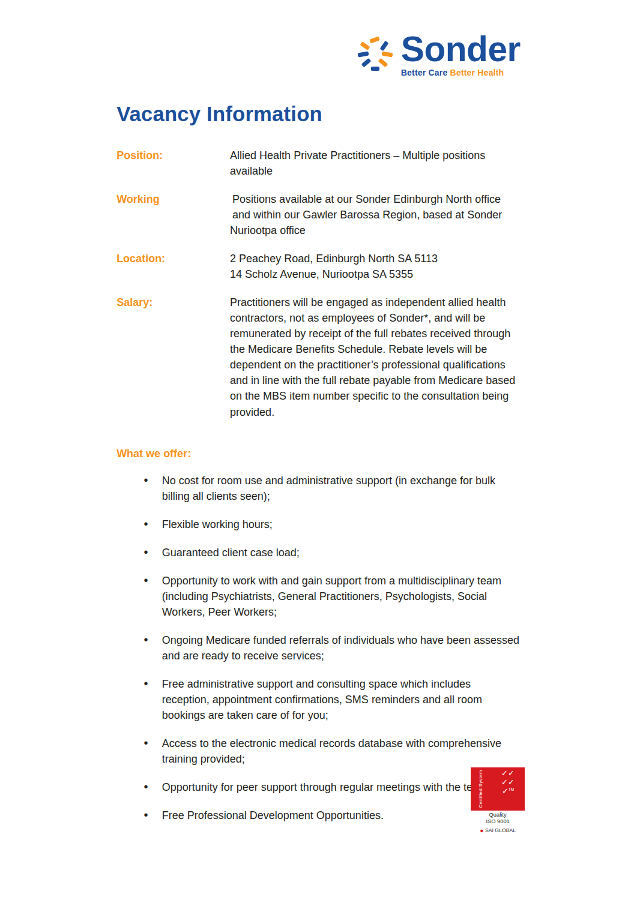Sonder
Better Care Better Health
Vacancy Information
| Position: | Allied Health Private Practitioners – Multiple positions available |
| Working | Positions available at our Sonder Edinburgh North office and within our Gawler Barossa Region, based at Sonder Nuriootpa office |
| Location: | 2 Peachey Road, Edinburgh North SA 5113 14 Scholz Avenue, Nuriootpa SA 5355 |
| Salary: | Practitioners will be engaged as independent allied health contractors, not as employees of Sonder*, and will be remunerated by receipt of the full rebates received through the Medicare Benefits Schedule. Rebate levels will be dependent on the practitioner’s professional qualifications and in line with the full rebate payable from Medicare based on the MBS item number specific to the consultation being provided. |
What we offer:
No cost for room use and administrative support (in exchange for bulk billing all clients seen);
Flexible working hours;
Guaranteed client case load;
Opportunity to work with and gain support from a multidisciplinary team (including Psychiatrists, General Practitioners, Psychologists, Social Workers, Peer Workers;
Ongoing Medicare funded referrals of individuals who have been assessed and are ready to receive services;
Free administrative support and consulting space which includes reception, appointment confirmations, SMS reminders and all room bookings are taken care of for you;
Access to the electronic medical records database with comprehensive training provided;
Opportunity for peer support through regular meetings with the team; and
Free Professional Development Opportunities.
Certified System
✓✓
✓✓
✓TM
Quality
ISO 9001
● SAI GLOBAL